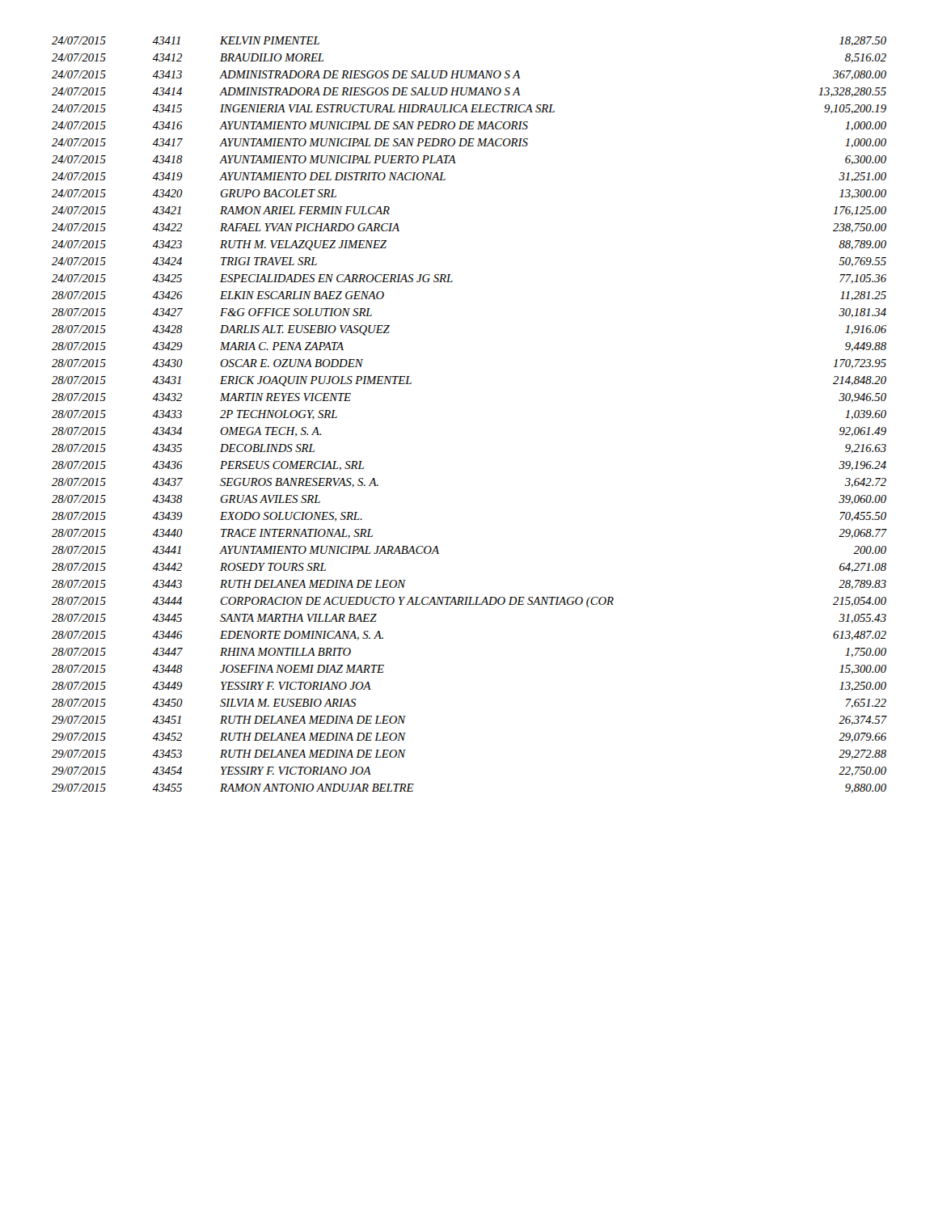| 24/07/2015 | 43411 | KELVIN PIMENTEL | 18,287.50 |
| 24/07/2015 | 43412 | BRAUDILIO MOREL | 8,516.02 |
| 24/07/2015 | 43413 | ADMINISTRADORA DE RIESGOS DE SALUD HUMANO S A | 367,080.00 |
| 24/07/2015 | 43414 | ADMINISTRADORA DE RIESGOS DE SALUD HUMANO S A | 13,328,280.55 |
| 24/07/2015 | 43415 | INGENIERIA VIAL ESTRUCTURAL HIDRAULICA ELECTRICA SRL | 9,105,200.19 |
| 24/07/2015 | 43416 | AYUNTAMIENTO MUNICIPAL DE SAN PEDRO DE MACORIS | 1,000.00 |
| 24/07/2015 | 43417 | AYUNTAMIENTO MUNICIPAL DE SAN PEDRO DE MACORIS | 1,000.00 |
| 24/07/2015 | 43418 | AYUNTAMIENTO MUNICIPAL PUERTO PLATA | 6,300.00 |
| 24/07/2015 | 43419 | AYUNTAMIENTO DEL DISTRITO NACIONAL | 31,251.00 |
| 24/07/2015 | 43420 | GRUPO BACOLET SRL | 13,300.00 |
| 24/07/2015 | 43421 | RAMON ARIEL FERMIN FULCAR | 176,125.00 |
| 24/07/2015 | 43422 | RAFAEL YVAN PICHARDO GARCIA | 238,750.00 |
| 24/07/2015 | 43423 | RUTH M. VELAZQUEZ JIMENEZ | 88,789.00 |
| 24/07/2015 | 43424 | TRIGI TRAVEL SRL | 50,769.55 |
| 24/07/2015 | 43425 | ESPECIALIDADES EN CARROCERIAS JG SRL | 77,105.36 |
| 28/07/2015 | 43426 | ELKIN ESCARLIN BAEZ GENAO | 11,281.25 |
| 28/07/2015 | 43427 | F&G OFFICE SOLUTION SRL | 30,181.34 |
| 28/07/2015 | 43428 | DARLIS ALT. EUSEBIO VASQUEZ | 1,916.06 |
| 28/07/2015 | 43429 | MARIA C. PENA ZAPATA | 9,449.88 |
| 28/07/2015 | 43430 | OSCAR E. OZUNA BODDEN | 170,723.95 |
| 28/07/2015 | 43431 | ERICK JOAQUIN PUJOLS PIMENTEL | 214,848.20 |
| 28/07/2015 | 43432 | MARTIN REYES VICENTE | 30,946.50 |
| 28/07/2015 | 43433 | 2P TECHNOLOGY, SRL | 1,039.60 |
| 28/07/2015 | 43434 | OMEGA TECH, S. A. | 92,061.49 |
| 28/07/2015 | 43435 | DECOBLINDS SRL | 9,216.63 |
| 28/07/2015 | 43436 | PERSEUS COMERCIAL, SRL | 39,196.24 |
| 28/07/2015 | 43437 | SEGUROS BANRESERVAS, S. A. | 3,642.72 |
| 28/07/2015 | 43438 | GRUAS AVILES SRL | 39,060.00 |
| 28/07/2015 | 43439 | EXODO SOLUCIONES, SRL. | 70,455.50 |
| 28/07/2015 | 43440 | TRACE INTERNATIONAL, SRL | 29,068.77 |
| 28/07/2015 | 43441 | AYUNTAMIENTO MUNICIPAL JARABACOA | 200.00 |
| 28/07/2015 | 43442 | ROSEDY TOURS SRL | 64,271.08 |
| 28/07/2015 | 43443 | RUTH DELANEA MEDINA DE LEON | 28,789.83 |
| 28/07/2015 | 43444 | CORPORACION DE ACUEDUCTO Y ALCANTARILLADO DE SANTIAGO (COR | 215,054.00 |
| 28/07/2015 | 43445 | SANTA MARTHA VILLAR BAEZ | 31,055.43 |
| 28/07/2015 | 43446 | EDENORTE DOMINICANA, S. A. | 613,487.02 |
| 28/07/2015 | 43447 | RHINA MONTILLA BRITO | 1,750.00 |
| 28/07/2015 | 43448 | JOSEFINA NOEMI DIAZ MARTE | 15,300.00 |
| 28/07/2015 | 43449 | YESSIRY F. VICTORIANO JOA | 13,250.00 |
| 28/07/2015 | 43450 | SILVIA M. EUSEBIO ARIAS | 7,651.22 |
| 29/07/2015 | 43451 | RUTH DELANEA MEDINA DE LEON | 26,374.57 |
| 29/07/2015 | 43452 | RUTH DELANEA MEDINA DE LEON | 29,079.66 |
| 29/07/2015 | 43453 | RUTH DELANEA MEDINA DE LEON | 29,272.88 |
| 29/07/2015 | 43454 | YESSIRY F. VICTORIANO JOA | 22,750.00 |
| 29/07/2015 | 43455 | RAMON ANTONIO ANDUJAR BELTRE | 9,880.00 |